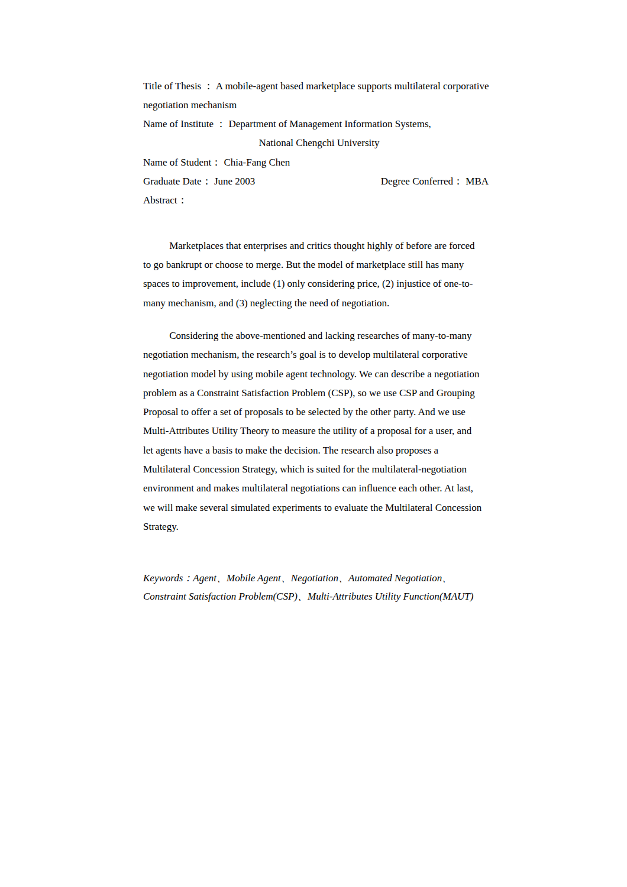Title of Thesis ： A mobile-agent based marketplace supports multilateral corporative
negotiation mechanism
Name of Institute ： Department of Management Information Systems,
National Chengchi University
Name of Student： Chia-Fang Chen
Graduate Date： June 2003Degree Conferred： MBA
Abstract：
Marketplaces that enterprises and critics thought highly of before are forced to go bankrupt or choose to merge. But the model of marketplace still has many spaces to improvement, include (1) only considering price, (2) injustice of one-to-many mechanism, and (3) neglecting the need of negotiation.
Considering the above-mentioned and lacking researches of many-to-many negotiation mechanism, the research’s goal is to develop multilateral corporative negotiation model by using mobile agent technology. We can describe a negotiation problem as a Constraint Satisfaction Problem (CSP), so we use CSP and Grouping Proposal to offer a set of proposals to be selected by the other party. And we use Multi-Attributes Utility Theory to measure the utility of a proposal for a user, and let agents have a basis to make the decision. The research also proposes a Multilateral Concession Strategy, which is suited for the multilateral-negotiation environment and makes multilateral negotiations can influence each other. At last, we will make several simulated experiments to evaluate the Multilateral Concession Strategy.
Keywords：Agent、Mobile Agent、Negotiation、Automated Negotiation、Constraint Satisfaction Problem(CSP)、Multi-Attributes Utility Function(MAUT)